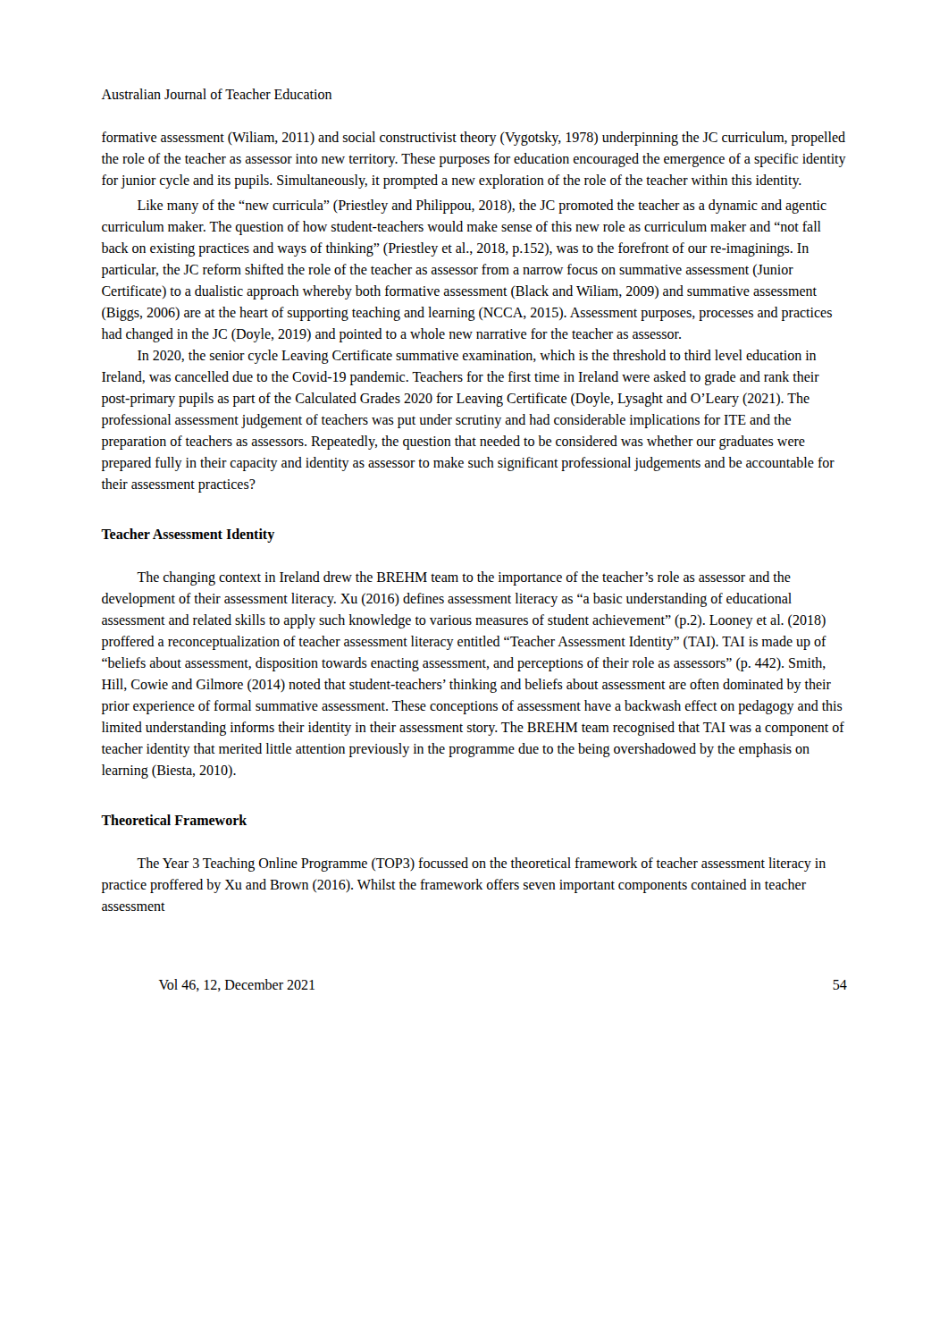Australian Journal of Teacher Education
formative assessment (Wiliam, 2011) and social constructivist theory (Vygotsky, 1978) underpinning the JC curriculum, propelled the role of the teacher as assessor into new territory. These purposes for education encouraged the emergence of a specific identity for junior cycle and its pupils. Simultaneously, it prompted a new exploration of the role of the teacher within this identity.
Like many of the “new curricula” (Priestley and Philippou, 2018), the JC promoted the teacher as a dynamic and agentic curriculum maker. The question of how student-teachers would make sense of this new role as curriculum maker and “not fall back on existing practices and ways of thinking” (Priestley et al., 2018, p.152), was to the forefront of our re-imaginings. In particular, the JC reform shifted the role of the teacher as assessor from a narrow focus on summative assessment (Junior Certificate) to a dualistic approach whereby both formative assessment (Black and Wiliam, 2009) and summative assessment (Biggs, 2006) are at the heart of supporting teaching and learning (NCCA, 2015). Assessment purposes, processes and practices had changed in the JC (Doyle, 2019) and pointed to a whole new narrative for the teacher as assessor.
In 2020, the senior cycle Leaving Certificate summative examination, which is the threshold to third level education in Ireland, was cancelled due to the Covid-19 pandemic. Teachers for the first time in Ireland were asked to grade and rank their post-primary pupils as part of the Calculated Grades 2020 for Leaving Certificate (Doyle, Lysaght and O’Leary (2021). The professional assessment judgement of teachers was put under scrutiny and had considerable implications for ITE and the preparation of teachers as assessors. Repeatedly, the question that needed to be considered was whether our graduates were prepared fully in their capacity and identity as assessor to make such significant professional judgements and be accountable for their assessment practices?
Teacher Assessment Identity
The changing context in Ireland drew the BREHM team to the importance of the teacher’s role as assessor and the development of their assessment literacy. Xu (2016) defines assessment literacy as “a basic understanding of educational assessment and related skills to apply such knowledge to various measures of student achievement” (p.2). Looney et al. (2018) proffered a reconceptualization of teacher assessment literacy entitled “Teacher Assessment Identity” (TAI). TAI is made up of “beliefs about assessment, disposition towards enacting assessment, and perceptions of their role as assessors” (p. 442). Smith, Hill, Cowie and Gilmore (2014) noted that student-teachers’ thinking and beliefs about assessment are often dominated by their prior experience of formal summative assessment. These conceptions of assessment have a backwash effect on pedagogy and this limited understanding informs their identity in their assessment story. The BREHM team recognised that TAI was a component of teacher identity that merited little attention previously in the programme due to the being overshadowed by the emphasis on learning (Biesta, 2010).
Theoretical Framework
The Year 3 Teaching Online Programme (TOP3) focussed on the theoretical framework of teacher assessment literacy in practice proffered by Xu and Brown (2016). Whilst the framework offers seven important components contained in teacher assessment
Vol 46, 12, December 2021 54